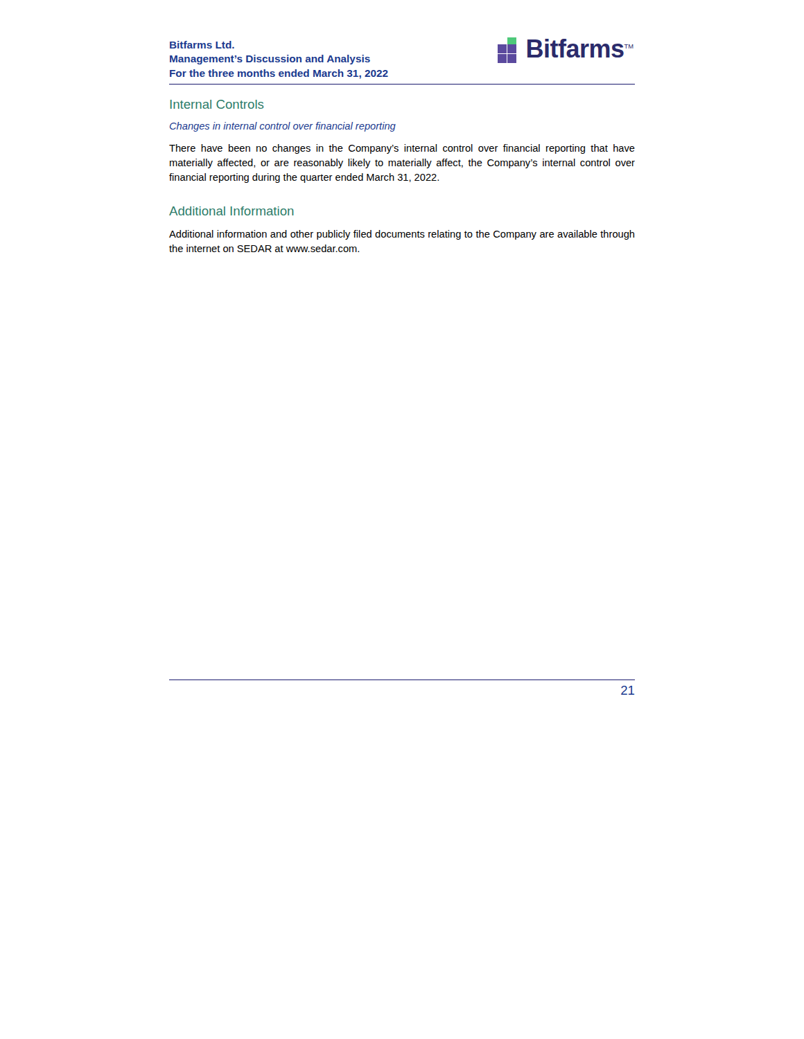Bitfarms Ltd. Management’s Discussion and Analysis For the three months ended March 31, 2022
BitfarmsTM
Internal Controls
Changes in internal control over financial reporting
There have been no changes in the Company’s internal control over financial reporting that have materially affected, or are reasonably likely to materially affect, the Company’s internal control over financial reporting during the quarter ended March 31, 2022.
Additional Information
Additional information and other publicly filed documents relating to the Company are available through the internet on SEDAR at www.sedar.com.
21